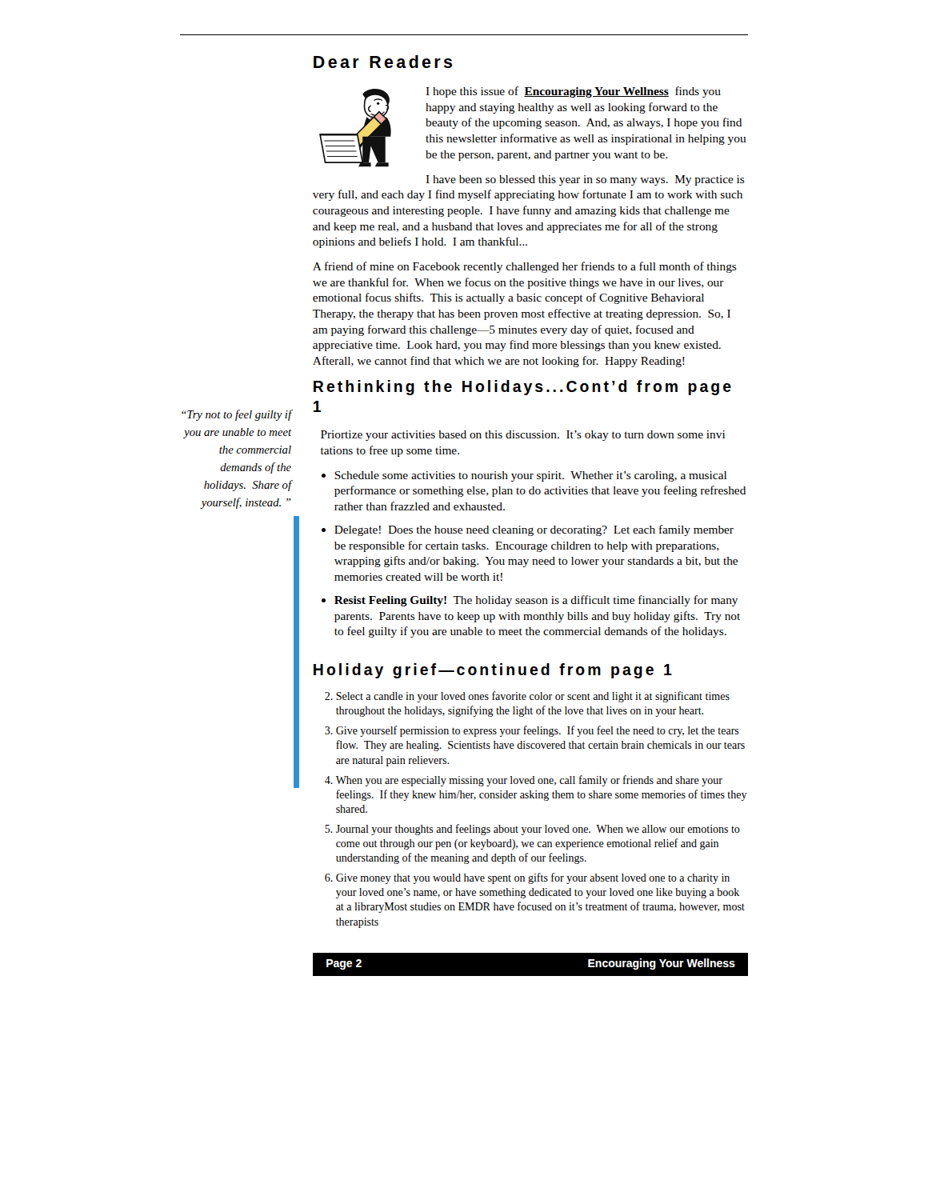“Try not to feel guilty if you are unable to meet the commercial demands of the holidays. Share of yourself, instead. ”
Dear Readers
Cartoon writer with pencil
I hope this issue of Encouraging Your Wellness finds you happy and staying healthy as well as looking forward to the beauty of the upcoming season. And, as always, I hope you find this newsletter informative as well as inspirational in helping you be the person, parent, and partner you want to be.
I have been so blessed this year in so many ways. My practice is very full, and each day I find myself appreciating how fortunate I am to work with such courageous and interesting people. I have funny and amazing kids that challenge me and keep me real, and a husband that loves and appreciates me for all of the strong opinions and beliefs I hold. I am thankful...
A friend of mine on Facebook recently challenged her friends to a full month of things we are thankful for. When we focus on the positive things we have in our lives, our emotional focus shifts. This is actually a basic concept of Cognitive Behavioral Therapy, the therapy that has been proven most effective at treating depression. So, I am paying forward this challenge—5 minutes every day of quiet, focused and appreciative time. Look hard, you may find more blessings than you knew existed. Afterall, we cannot find that which we are not looking for. Happy Reading!
Rethinking the Holidays...Cont’d from page 1
Priortize your activities based on this discussion. It’s okay to turn down some invi tations to free up some time.
Schedule some activities to nourish your spirit. Whether it’s caroling, a musical performance or something else, plan to do activities that leave you feeling refreshed rather than frazzled and exhausted.
Delegate! Does the house need cleaning or decorating? Let each family member be responsible for certain tasks. Encourage children to help with preparations, wrapping gifts and/or baking. You may need to lower your standards a bit, but the memories created will be worth it!
Resist Feeling Guilty! The holiday season is a difficult time financially for many parents. Parents have to keep up with monthly bills and buy holiday gifts. Try not to feel guilty if you are unable to meet the commercial demands of the holidays.
Holiday grief—continued from page 1
Select a candle in your loved ones favorite color or scent and light it at significant times throughout the holidays, signifying the light of the love that lives on in your heart.
Give yourself permission to express your feelings. If you feel the need to cry, let the tears flow. They are healing. Scientists have discovered that certain brain chemicals in our tears are natural pain relievers.
When you are especially missing your loved one, call family or friends and share your feelings. If they knew him/her, consider asking them to share some memories of times they shared.
Journal your thoughts and feelings about your loved one. When we allow our emotions to come out through our pen (or keyboard), we can experience emotional relief and gain understanding of the meaning and depth of our feelings.
Give money that you would have spent on gifts for your absent loved one to a charity in your loved one’s name, or have something dedicated to your loved one like buying a book at a libraryMost studies on EMDR have focused on it’s treatment of trauma, however, most therapists
Page 2 Encouraging Your Wellness